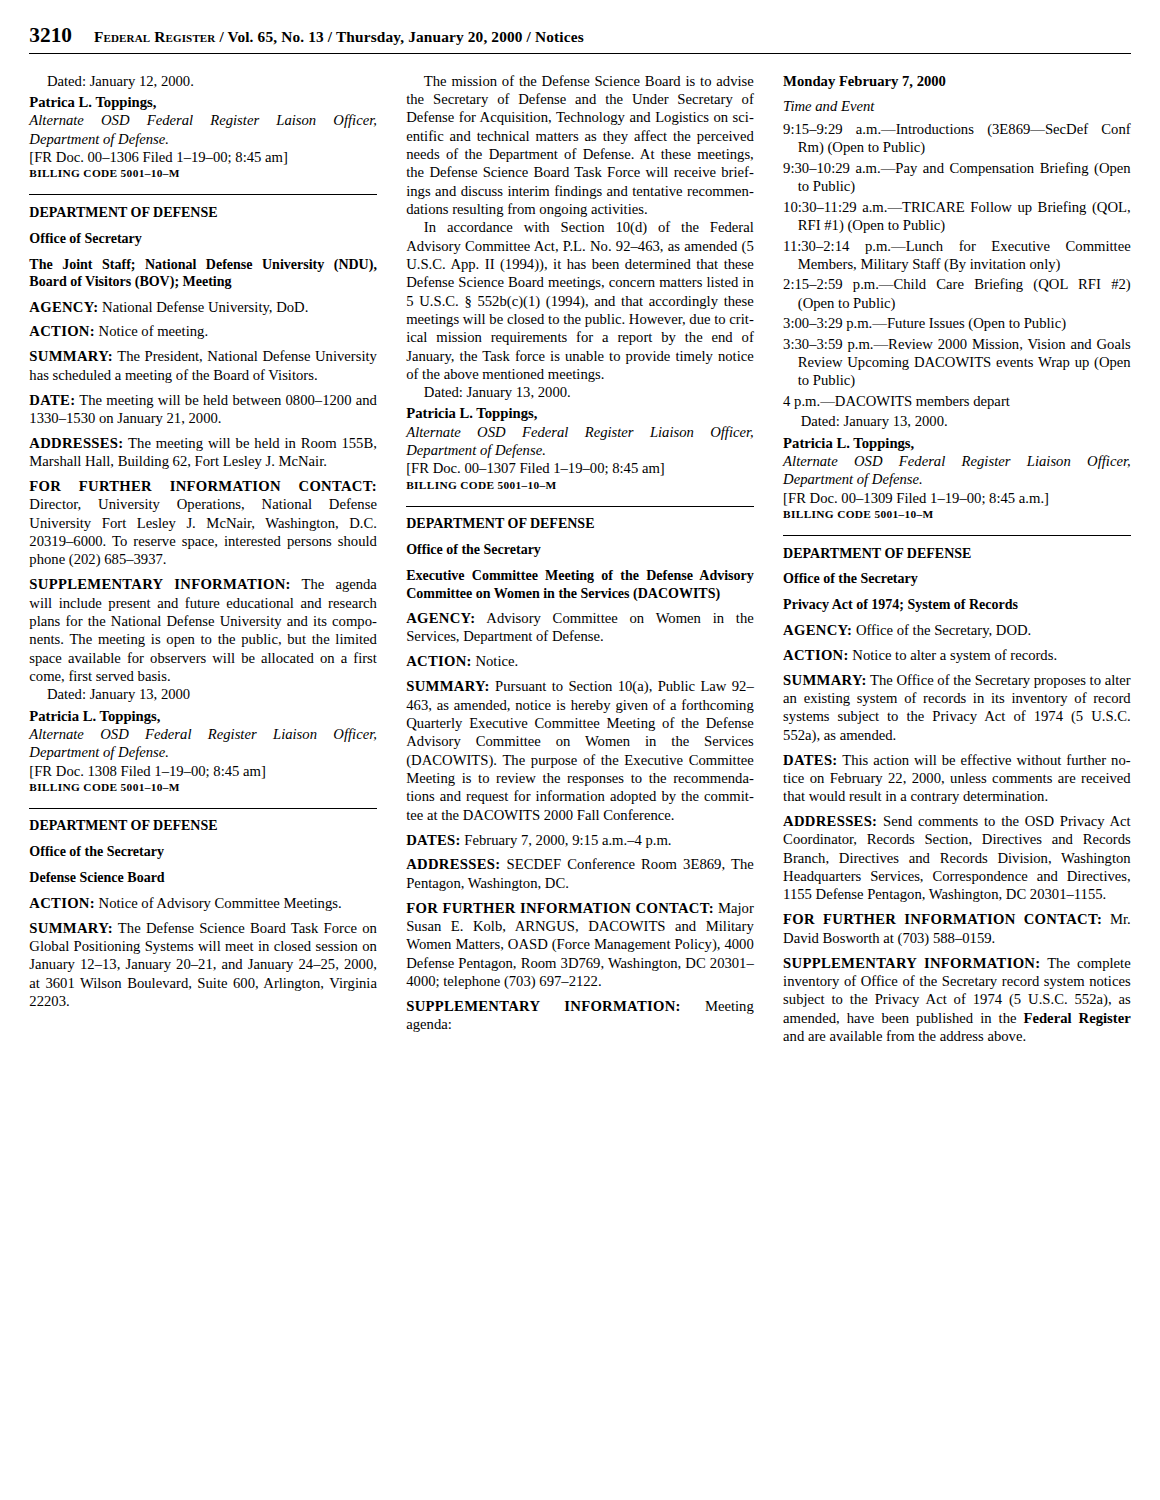3210 Federal Register / Vol. 65, No. 13 / Thursday, January 20, 2000 / Notices
Dated: January 12, 2000.
Patrica L. Toppings,
Alternate OSD Federal Register Laison Officer, Department of Defense.
[FR Doc. 00–1306 Filed 1–19–00; 8:45 am]
BILLING CODE 5001–10–M
DEPARTMENT OF DEFENSE
Office of Secretary
The Joint Staff; National Defense University (NDU), Board of Visitors (BOV); Meeting
AGENCY: National Defense University, DoD.
ACTION: Notice of meeting.
SUMMARY: The President, National Defense University has scheduled a meeting of the Board of Visitors.
DATE: The meeting will be held between 0800–1200 and 1330–1530 on January 21, 2000.
ADDRESSES: The meeting will be held in Room 155B, Marshall Hall, Building 62, Fort Lesley J. McNair.
FOR FURTHER INFORMATION CONTACT: Director, University Operations, National Defense University Fort Lesley J. McNair, Washington, D.C. 20319–6000. To reserve space, interested persons should phone (202) 685–3937.
SUPPLEMENTARY INFORMATION: The agenda will include present and future educational and research plans for the National Defense University and its components. The meeting is open to the public, but the limited space available for observers will be allocated on a first come, first served basis.
Dated: January 13, 2000
Patricia L. Toppings,
Alternate OSD Federal Register Liaison Officer, Department of Defense.
[FR Doc. 1308 Filed 1–19–00; 8:45 am]
BILLING CODE 5001–10–M
DEPARTMENT OF DEFENSE
Office of the Secretary
Defense Science Board
ACTION: Notice of Advisory Committee Meetings.
SUMMARY: The Defense Science Board Task Force on Global Positioning Systems will meet in closed session on January 12–13, January 20–21, and January 24–25, 2000, at 3601 Wilson Boulevard, Suite 600, Arlington, Virginia 22203.
The mission of the Defense Science Board is to advise the Secretary of Defense and the Under Secretary of Defense for Acquisition, Technology and Logistics on scientific and technical matters as they affect the perceived needs of the Department of Defense. At these meetings, the Defense Science Board Task Force will receive briefings and discuss interim findings and tentative recommendations resulting from ongoing activities.
In accordance with Section 10(d) of the Federal Advisory Committee Act, P.L. No. 92–463, as amended (5 U.S.C. App. II (1994)), it has been determined that these Defense Science Board meetings, concern matters listed in 5 U.S.C. § 552b(c)(1) (1994), and that accordingly these meetings will be closed to the public. However, due to critical mission requirements for a report by the end of January, the Task force is unable to provide timely notice of the above mentioned meetings.
Dated: January 13, 2000.
Patricia L. Toppings,
Alternate OSD Federal Register Liaison Officer, Department of Defense.
[FR Doc. 00–1307 Filed 1–19–00; 8:45 am]
BILLING CODE 5001–10–M
DEPARTMENT OF DEFENSE
Office of the Secretary
Executive Committee Meeting of the Defense Advisory Committee on Women in the Services (DACOWITS)
AGENCY: Advisory Committee on Women in the Services, Department of Defense.
ACTION: Notice.
SUMMARY: Pursuant to Section 10(a), Public Law 92–463, as amended, notice is hereby given of a forthcoming Quarterly Executive Committee Meeting of the Defense Advisory Committee on Women in the Services (DACOWITS). The purpose of the Executive Committee Meeting is to review the responses to the recommendations and request for information adopted by the committee at the DACOWITS 2000 Fall Conference.
DATES: February 7, 2000, 9:15 a.m.–4 p.m.
ADDRESSES: SECDEF Conference Room 3E869, The Pentagon, Washington, DC.
FOR FURTHER INFORMATION CONTACT: Major Susan E. Kolb, ARNGUS, DACOWITS and Military Women Matters, OASD (Force Management Policy), 4000 Defense Pentagon, Room 3D769, Washington, DC 20301–4000; telephone (703) 697–2122.
SUPPLEMENTARY INFORMATION: Meeting agenda:
Monday February 7, 2000
Time and Event
9:15–9:29 a.m.—Introductions (3E869—SecDef Conf Rm) (Open to Public)
9:30–10:29 a.m.—Pay and Compensation Briefing (Open to Public)
10:30–11:29 a.m.—TRICARE Follow up Briefing (QOL, RFI #1) (Open to Public)
11:30–2:14 p.m.—Lunch for Executive Committee Members, Military Staff (By invitation only)
2:15–2:59 p.m.—Child Care Briefing (QOL RFI #2) (Open to Public)
3:00–3:29 p.m.—Future Issues (Open to Public)
3:30–3:59 p.m.—Review 2000 Mission, Vision and Goals Review Upcoming DACOWITS events Wrap up (Open to Public)
4 p.m.—DACOWITS members depart
Dated: January 13, 2000.
Patricia L. Toppings,
Alternate OSD Federal Register Liaison Officer, Department of Defense.
[FR Doc. 00–1309 Filed 1–19–00; 8:45 a.m.]
BILLING CODE 5001–10–M
DEPARTMENT OF DEFENSE
Office of the Secretary
Privacy Act of 1974; System of Records
AGENCY: Office of the Secretary, DOD.
ACTION: Notice to alter a system of records.
SUMMARY: The Office of the Secretary proposes to alter an existing system of records in its inventory of record systems subject to the Privacy Act of 1974 (5 U.S.C. 552a), as amended.
DATES: This action will be effective without further notice on February 22, 2000, unless comments are received that would result in a contrary determination.
ADDRESSES: Send comments to the OSD Privacy Act Coordinator, Records Section, Directives and Records Branch, Directives and Records Division, Washington Headquarters Services, Correspondence and Directives, 1155 Defense Pentagon, Washington, DC 20301–1155.
FOR FURTHER INFORMATION CONTACT: Mr. David Bosworth at (703) 588–0159.
SUPPLEMENTARY INFORMATION: The complete inventory of Office of the Secretary record system notices subject to the Privacy Act of 1974 (5 U.S.C. 552a), as amended, have been published in the Federal Register and are available from the address above.